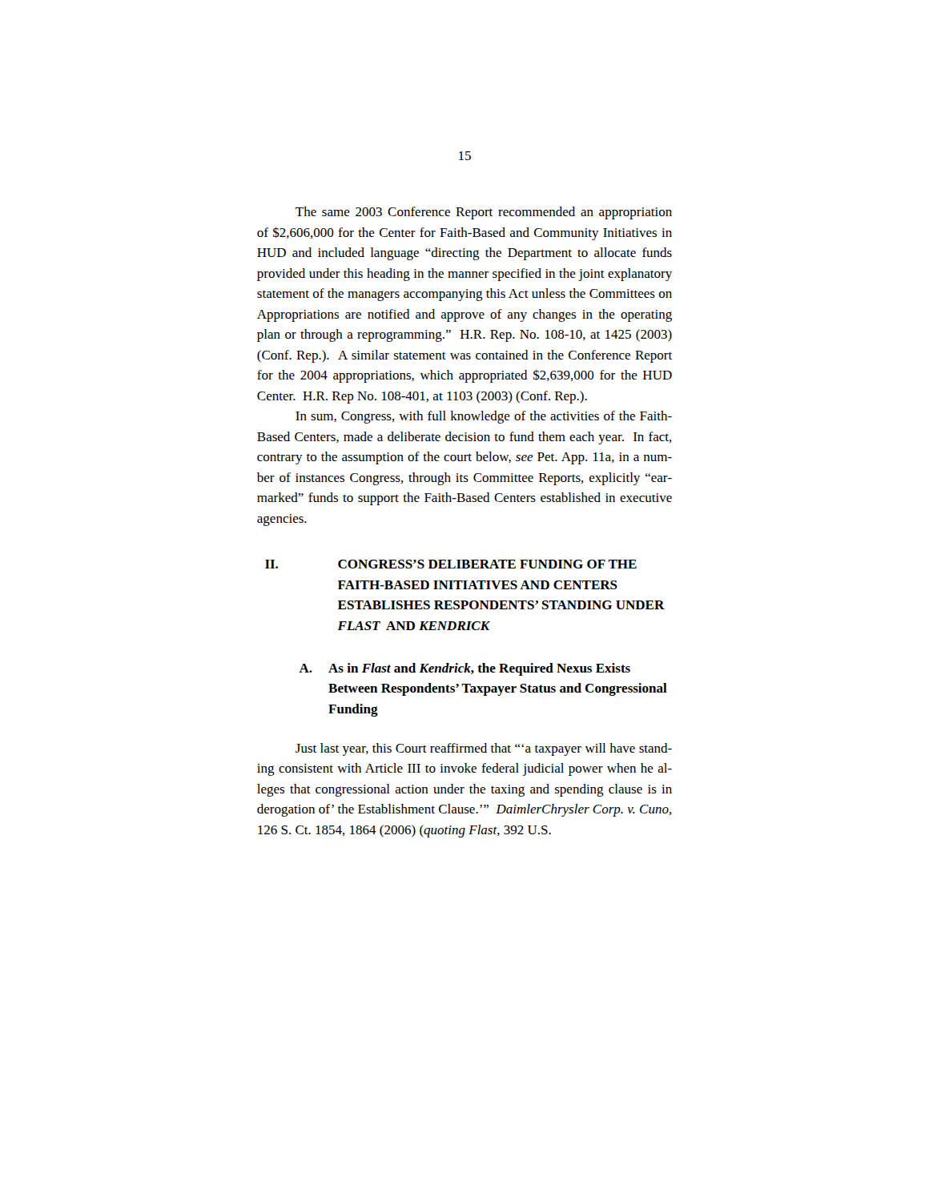15
The same 2003 Conference Report recommended an appropriation of $2,606,000 for the Center for Faith-Based and Community Initiatives in HUD and included language “directing the Department to allocate funds provided under this heading in the manner specified in the joint explanatory statement of the managers accompanying this Act unless the Committees on Appropriations are notified and approve of any changes in the operating plan or through a reprogramming.” H.R. Rep. No. 108-10, at 1425 (2003) (Conf. Rep.). A similar statement was contained in the Conference Report for the 2004 appropriations, which appropriated $2,639,000 for the HUD Center. H.R. Rep No. 108-401, at 1103 (2003) (Conf. Rep.).
In sum, Congress, with full knowledge of the activities of the Faith-Based Centers, made a deliberate decision to fund them each year. In fact, contrary to the assumption of the court below, see Pet. App. 11a, in a number of instances Congress, through its Committee Reports, explicitly “earmarked” funds to support the Faith-Based Centers established in executive agencies.
II.
Congress’s Deliberate Funding of the Faith-Based Initiatives and Centers Establishes Respondents’ Standing Under Flast and Kendrick
A.
As in Flast and Kendrick, the Required Nexus Exists Between Respondents’ Taxpayer Status and Congressional Funding
Just last year, this Court reaffirmed that “‘a taxpayer will have standing consistent with Article III to invoke federal judicial power when he alleges that congressional action under the taxing and spending clause is in derogation of’ the Establishment Clause.’” DaimlerChrysler Corp. v. Cuno, 126 S. Ct. 1854, 1864 (2006) (quoting Flast, 392 U.S.